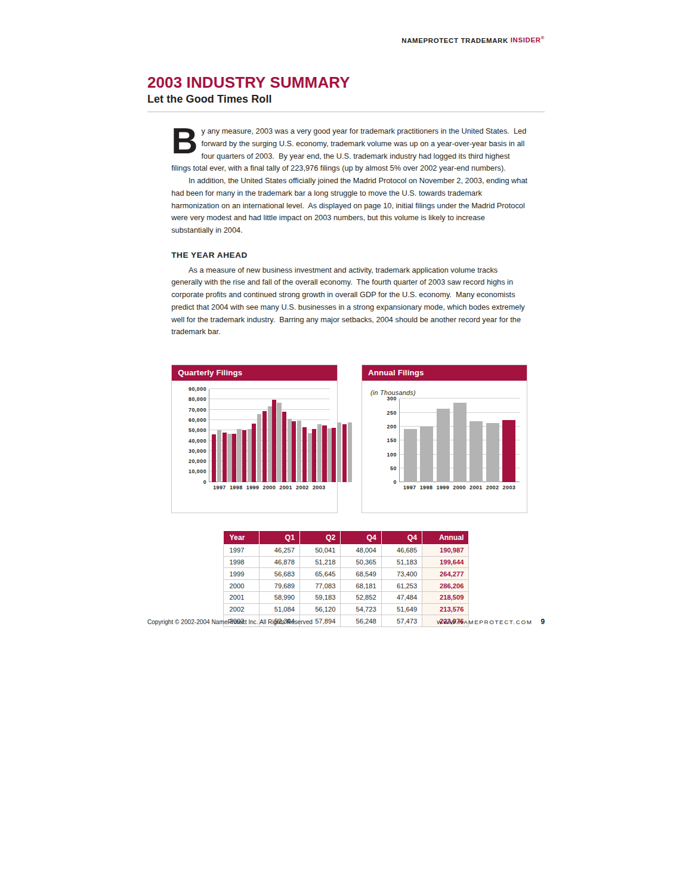NAMEPROTECT TRADEMARK INSIDER®
2003 INDUSTRY SUMMARY
Let the Good Times Roll
By any measure, 2003 was a very good year for trademark practitioners in the United States. Led forward by the surging U.S. economy, trademark volume was up on a year-over-year basis in all four quarters of 2003. By year end, the U.S. trademark industry had logged its third highest filings total ever, with a final tally of 223,976 filings (up by almost 5% over 2002 year-end numbers).
In addition, the United States officially joined the Madrid Protocol on November 2, 2003, ending what had been for many in the trademark bar a long struggle to move the U.S. towards trademark harmonization on an international level. As displayed on page 10, initial filings under the Madrid Protocol were very modest and had little impact on 2003 numbers, but this volume is likely to increase substantially in 2004.
THE YEAR AHEAD
As a measure of new business investment and activity, trademark application volume tracks generally with the rise and fall of the overall economy. The fourth quarter of 2003 saw record highs in corporate profits and continued strong growth in overall GDP for the U.S. economy. Many economists predict that 2004 with see many U.S. businesses in a strong expansionary mode, which bodes extremely well for the trademark industry. Barring any major setbacks, 2004 should be another record year for the trademark bar.
Quarterly Filings
90,000 80,000 70,000 60,000 50,000 40,000 30,000 20,000 10,000 0
1997199819992000200120022003
Annual Filings
(in Thousands)
300 250 200 150 100 50 0
1997199819992000200120022003
| Year | Q1 | Q2 | Q4 | Q4 | Annual |
| --- | --- | --- | --- | --- | --- |
| 1997 | 46,257 | 50,041 | 48,004 | 46,685 | 190,987 |
| 1998 | 46,878 | 51,218 | 50,365 | 51,183 | 199,644 |
| 1999 | 56,683 | 65,645 | 68,549 | 73,400 | 264,277 |
| 2000 | 79,689 | 77,083 | 68,181 | 61,253 | 286,206 |
| 2001 | 58,990 | 59,183 | 52,852 | 47,484 | 218,509 |
| 2002 | 51,084 | 56,120 | 54,723 | 51,649 | 213,576 |
| 2003 | 52,364 | 57,894 | 56,248 | 57,473 | 223,976 |
Copyright © 2002-2004 NameProtect Inc. All Rights Reserved
WWW.NAMEPROTECT.COM 9